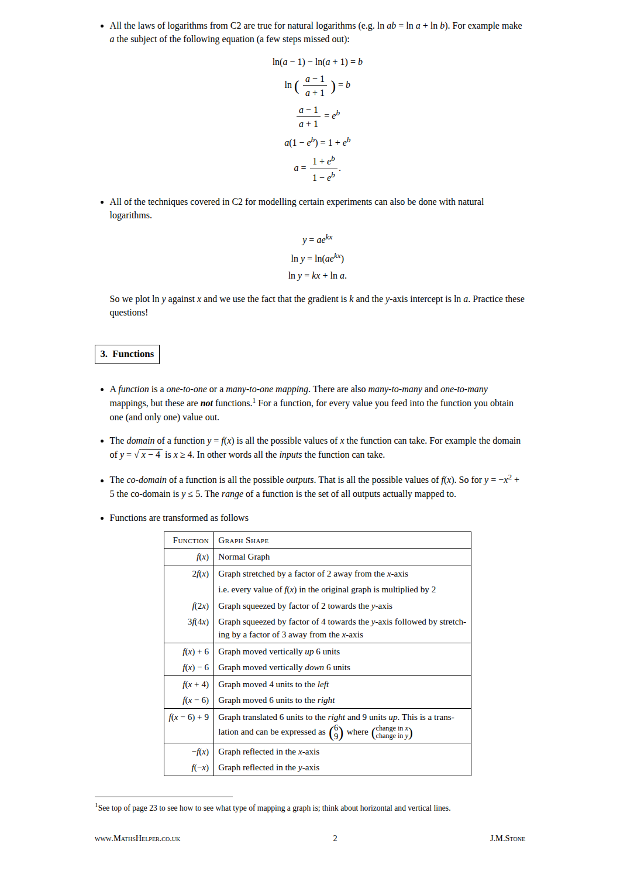All the laws of logarithms from C2 are true for natural logarithms (e.g. ln ab = ln a + ln b). For example make a the subject of the following equation (a few steps missed out):
ln(a − 1) − ln(a + 1) = b
ln ( a − 1 a + 1 ) = b
a − 1 a + 1 = eb
a(1 − eb) = 1 + eb
a = 1 + eb 1 − eb.
All of the techniques covered in C2 for modelling certain experiments can also be done with natural logarithms.
y = aekx
ln y = ln(aekx)
ln y = kx + ln a.
So we plot ln y against x and we use the fact that the gradient is k and the y-axis intercept is ln a. Practice these questions!
3. Functions
A function is a one-to-one or a many-to-one mapping. There are also many-to-many and one-to-many mappings, but these are not functions.1 For a function, for every value you feed into the function you obtain one (and only one) value out.
The domain of a function y = f(x) is all the possible values of x the function can take. For example the domain of y = √ x − 4 is x ≥ 4. In other words all the inputs the function can take.
The co-domain of a function is all the possible outputs. That is all the possible values of f(x). So for y = −x2 + 5 the co-domain is y ≤ 5. The range of a function is the set of all outputs actually mapped to.
Functions are transformed as follows
| Function | Graph Shape |
| f ( x ) | Normal Graph |
| 2 f ( x ) | Graph stretched by a factor of 2 away from the x -axis |
| | i.e. every value of f ( x ) in the original graph is multiplied by 2 |
| f (2 x ) | Graph squeezed by factor of 2 towards the y -axis |
| 3 f (4 x ) | Graph squeezed by factor of 4 towards the y -axis followed by stretch- ing by a factor of 3 away from the x -axis |
| f ( x ) + 6 | Graph moved vertically up 6 units |
| f ( x ) − 6 | Graph moved vertically down 6 units |
| f ( x + 4) | Graph moved 4 units to the left |
| f ( x − 6) | Graph moved 6 units to the right |
| f ( x − 6) + 9 | Graph translated 6 units to the right and 9 units up . This is a trans- lation and can be expressed as ( 6 9 ) where ( change in x change in y ) |
| − f ( x ) | Graph reflected in the x -axis |
| f (− x ) | Graph reflected in the y -axis |
1See top of page 23 to see how to see what type of mapping a graph is; think about horizontal and vertical lines.
www.MathsHelper.co.uk 2 J.M.Stone